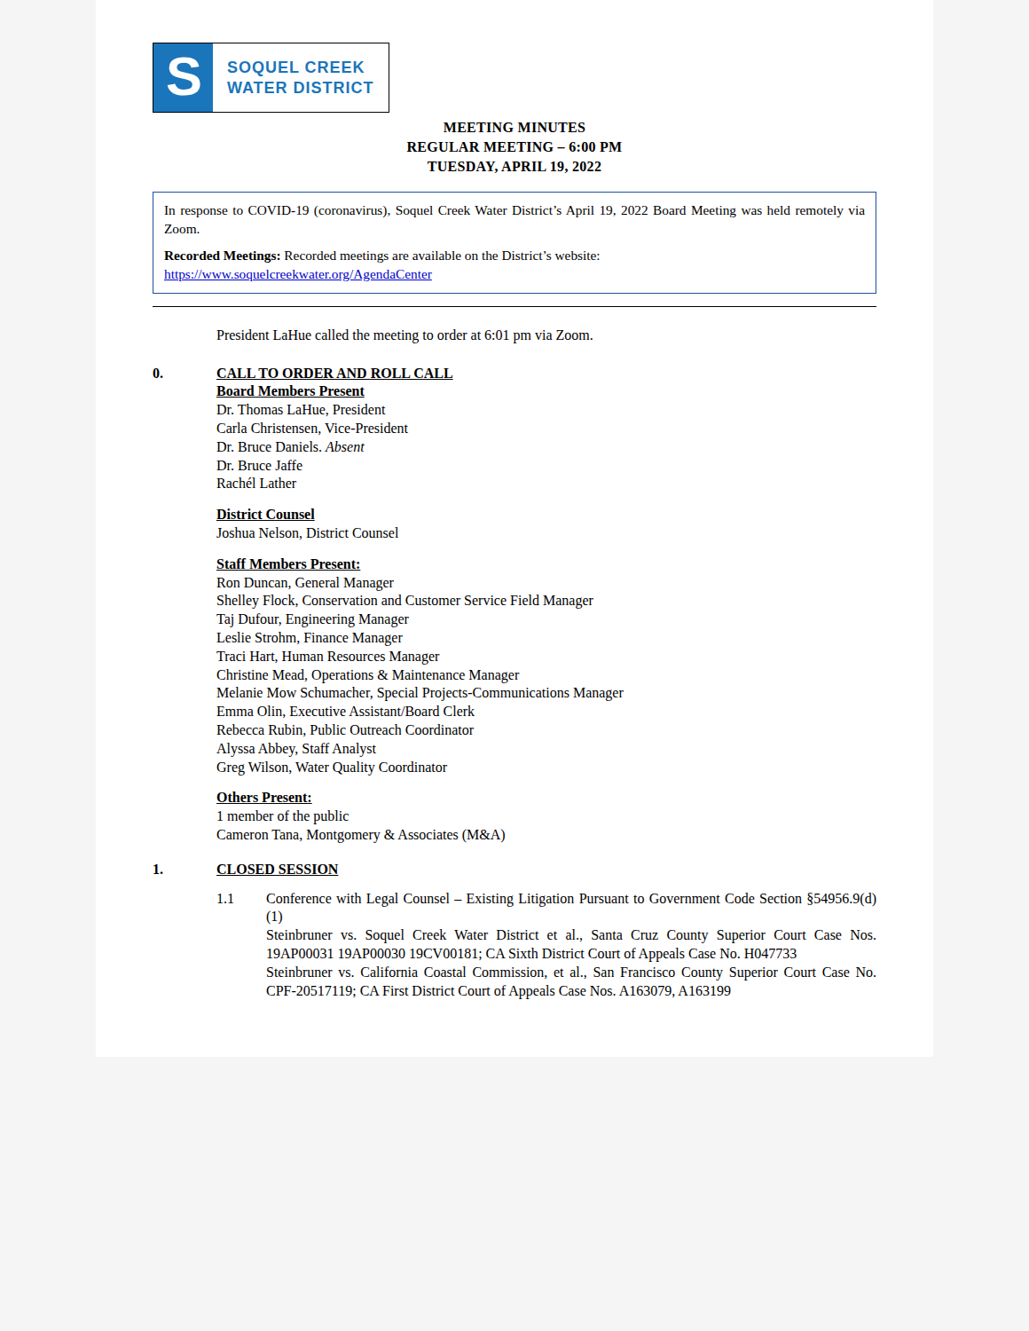S
SOQUEL CREEK
WATER DISTRICT
MEETING MINUTES REGULAR MEETING – 6:00 PM TUESDAY, APRIL 19, 2022
In response to COVID-19 (coronavirus), Soquel Creek Water District’s April 19, 2022 Board Meeting was held remotely via Zoom.
Recorded Meetings: Recorded meetings are available on the District’s website:
https://www.soquelcreekwater.org/AgendaCenter
President LaHue called the meeting to order at 6:01 pm via Zoom.
| 0. | CALL TO ORDER AND ROLL CALL Board Members Present Dr. Thomas LaHue, President Carla Christensen, Vice-President Dr. Bruce Daniels. Absent Dr. Bruce Jaffe Rachél Lather District Counsel Joshua Nelson, District Counsel Staff Members Present: Ron Duncan, General Manager Shelley Flock, Conservation and Customer Service Field Manager Taj Dufour, Engineering Manager Leslie Strohm, Finance Manager Traci Hart, Human Resources Manager Christine Mead, Operations & Maintenance Manager Melanie Mow Schumacher, Special Projects-Communications Manager Emma Olin, Executive Assistant/Board Clerk Rebecca Rubin, Public Outreach Coordinator Alyssa Abbey, Staff Analyst Greg Wilson, Water Quality Coordinator Others Present: 1 member of the public Cameron Tana, Montgomery & Associates (M&A) |
| 1. | CLOSED SESSION |
| | 1.1 | Conference with Legal Counsel – Existing Litigation Pursuant to Government Code Section §54956.9(d)(1) Steinbruner vs. Soquel Creek Water District et al., Santa Cruz County Superior Court Case Nos. 19AP00031 19AP00030 19CV00181; CA Sixth District Court of Appeals Case No. H047733 Steinbruner vs. California Coastal Commission, et al., San Francisco County Superior Court Case No. CPF-20517119; CA First District Court of Appeals Case Nos. A163079, A163199 |